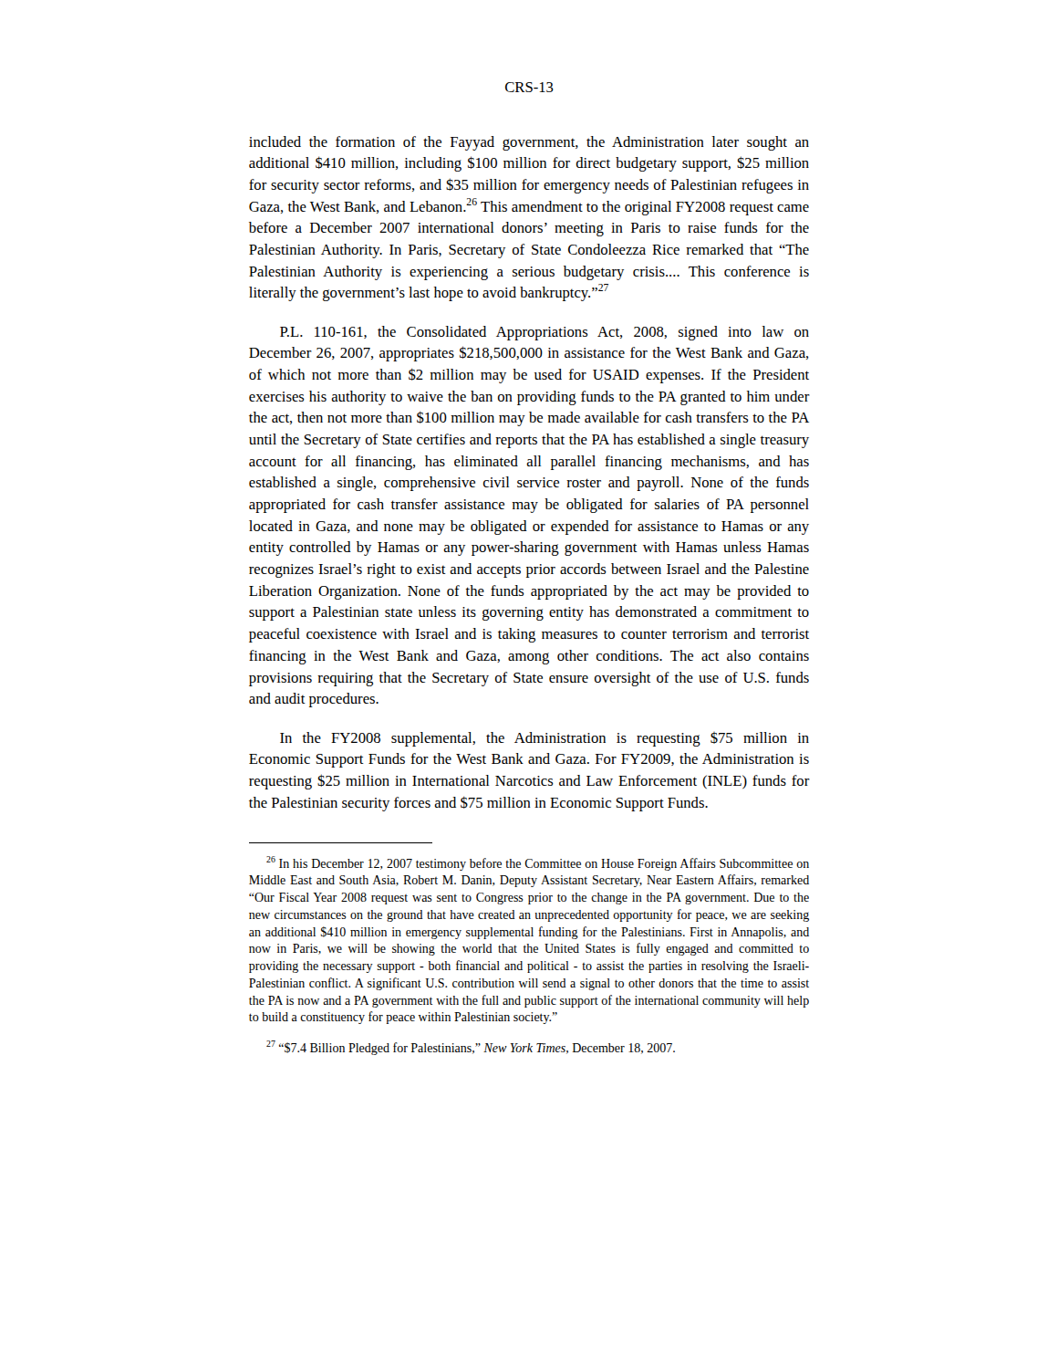CRS-13
included the formation of the Fayyad government, the Administration later sought an additional $410 million, including $100 million for direct budgetary support, $25 million for security sector reforms, and $35 million for emergency needs of Palestinian refugees in Gaza, the West Bank, and Lebanon.26 This amendment to the original FY2008 request came before a December 2007 international donors’ meeting in Paris to raise funds for the Palestinian Authority. In Paris, Secretary of State Condoleezza Rice remarked that “The Palestinian Authority is experiencing a serious budgetary crisis.... This conference is literally the government’s last hope to avoid bankruptcy.”27
P.L. 110-161, the Consolidated Appropriations Act, 2008, signed into law on December 26, 2007, appropriates $218,500,000 in assistance for the West Bank and Gaza, of which not more than $2 million may be used for USAID expenses. If the President exercises his authority to waive the ban on providing funds to the PA granted to him under the act, then not more than $100 million may be made available for cash transfers to the PA until the Secretary of State certifies and reports that the PA has established a single treasury account for all financing, has eliminated all parallel financing mechanisms, and has established a single, comprehensive civil service roster and payroll. None of the funds appropriated for cash transfer assistance may be obligated for salaries of PA personnel located in Gaza, and none may be obligated or expended for assistance to Hamas or any entity controlled by Hamas or any power-sharing government with Hamas unless Hamas recognizes Israel’s right to exist and accepts prior accords between Israel and the Palestine Liberation Organization. None of the funds appropriated by the act may be provided to support a Palestinian state unless its governing entity has demonstrated a commitment to peaceful coexistence with Israel and is taking measures to counter terrorism and terrorist financing in the West Bank and Gaza, among other conditions. The act also contains provisions requiring that the Secretary of State ensure oversight of the use of U.S. funds and audit procedures.
In the FY2008 supplemental, the Administration is requesting $75 million in Economic Support Funds for the West Bank and Gaza. For FY2009, the Administration is requesting $25 million in International Narcotics and Law Enforcement (INLE) funds for the Palestinian security forces and $75 million in Economic Support Funds.
26 In his December 12, 2007 testimony before the Committee on House Foreign Affairs Subcommittee on Middle East and South Asia, Robert M. Danin, Deputy Assistant Secretary, Near Eastern Affairs, remarked “Our Fiscal Year 2008 request was sent to Congress prior to the change in the PA government. Due to the new circumstances on the ground that have created an unprecedented opportunity for peace, we are seeking an additional $410 million in emergency supplemental funding for the Palestinians. First in Annapolis, and now in Paris, we will be showing the world that the United States is fully engaged and committed to providing the necessary support - both financial and political - to assist the parties in resolving the Israeli-Palestinian conflict. A significant U.S. contribution will send a signal to other donors that the time to assist the PA is now and a PA government with the full and public support of the international community will help to build a constituency for peace within Palestinian society.”
27 “$7.4 Billion Pledged for Palestinians,” New York Times, December 18, 2007.